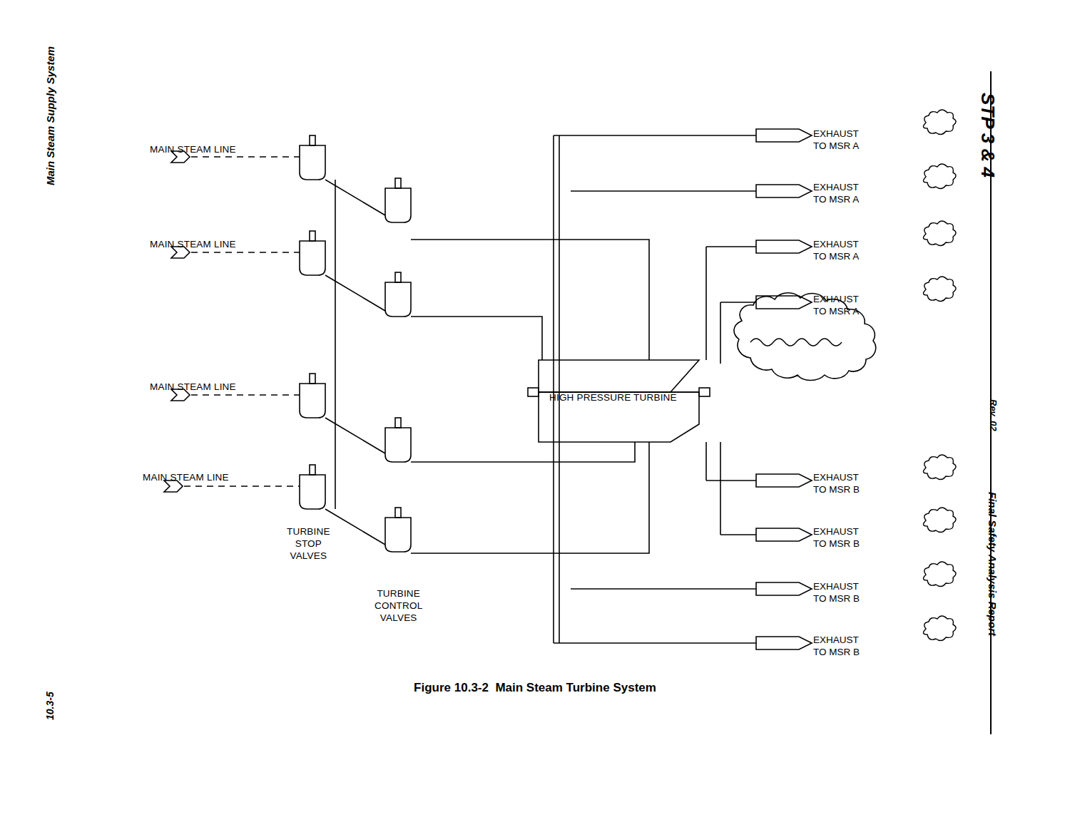Main Steam Supply System
10.3-5
STP 3 & 4
Rev. 02
Final Safety Analysis Report
MAIN STEAM LINE
MAIN STEAM LINE
MAIN STEAM LINE
MAIN STEAM LINE
TURBINE
STOP
VALVES
TURBINE
CONTROL
VALVES
HIGH PRESSURE TURBINE
EXHAUST
TO MSR A
EXHAUST
TO MSR A
EXHAUST
TO MSR A
EXHAUST
TO MSR A
EXHAUST
TO MSR B
EXHAUST
TO MSR B
EXHAUST
TO MSR B
EXHAUST
TO MSR B
Figure 10.3-2 Main Steam Turbine System